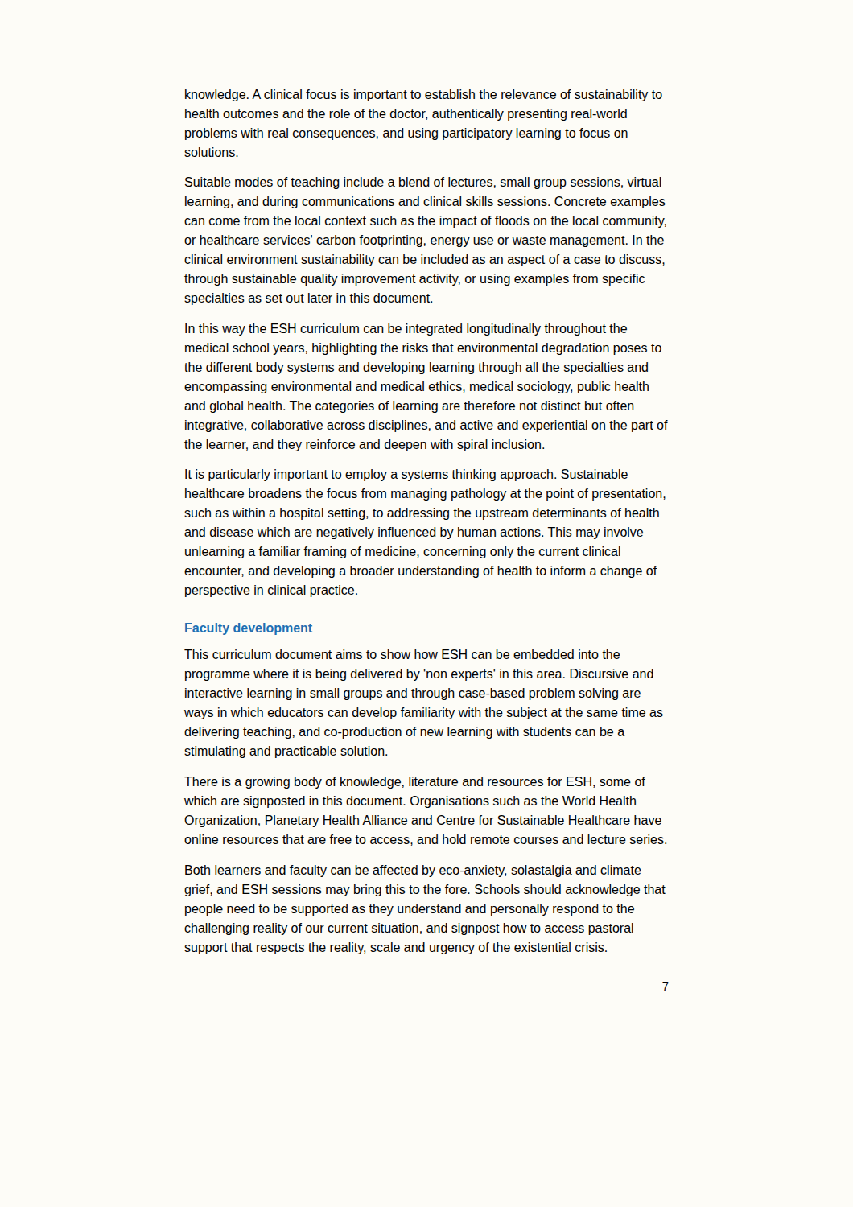knowledge. A clinical focus is important to establish the relevance of sustainability to health outcomes and the role of the doctor, authentically presenting real-world problems with real consequences, and using participatory learning to focus on solutions.
Suitable modes of teaching include a blend of lectures, small group sessions, virtual learning, and during communications and clinical skills sessions. Concrete examples can come from the local context such as the impact of floods on the local community, or healthcare services' carbon footprinting, energy use or waste management. In the clinical environment sustainability can be included as an aspect of a case to discuss, through sustainable quality improvement activity, or using examples from specific specialties as set out later in this document.
In this way the ESH curriculum can be integrated longitudinally throughout the medical school years, highlighting the risks that environmental degradation poses to the different body systems and developing learning through all the specialties and encompassing environmental and medical ethics, medical sociology, public health and global health. The categories of learning are therefore not distinct but often integrative, collaborative across disciplines, and active and experiential on the part of the learner, and they reinforce and deepen with spiral inclusion.
It is particularly important to employ a systems thinking approach. Sustainable healthcare broadens the focus from managing pathology at the point of presentation, such as within a hospital setting, to addressing the upstream determinants of health and disease which are negatively influenced by human actions. This may involve unlearning a familiar framing of medicine, concerning only the current clinical encounter, and developing a broader understanding of health to inform a change of perspective in clinical practice.
Faculty development
This curriculum document aims to show how ESH can be embedded into the programme where it is being delivered by 'non experts' in this area. Discursive and interactive learning in small groups and through case-based problem solving are ways in which educators can develop familiarity with the subject at the same time as delivering teaching, and co-production of new learning with students can be a stimulating and practicable solution.
There is a growing body of knowledge, literature and resources for ESH, some of which are signposted in this document. Organisations such as the World Health Organization, Planetary Health Alliance and Centre for Sustainable Healthcare have online resources that are free to access, and hold remote courses and lecture series.
Both learners and faculty can be affected by eco-anxiety, solastalgia and climate grief, and ESH sessions may bring this to the fore. Schools should acknowledge that people need to be supported as they understand and personally respond to the challenging reality of our current situation, and signpost how to access pastoral support that respects the reality, scale and urgency of the existential crisis.
7